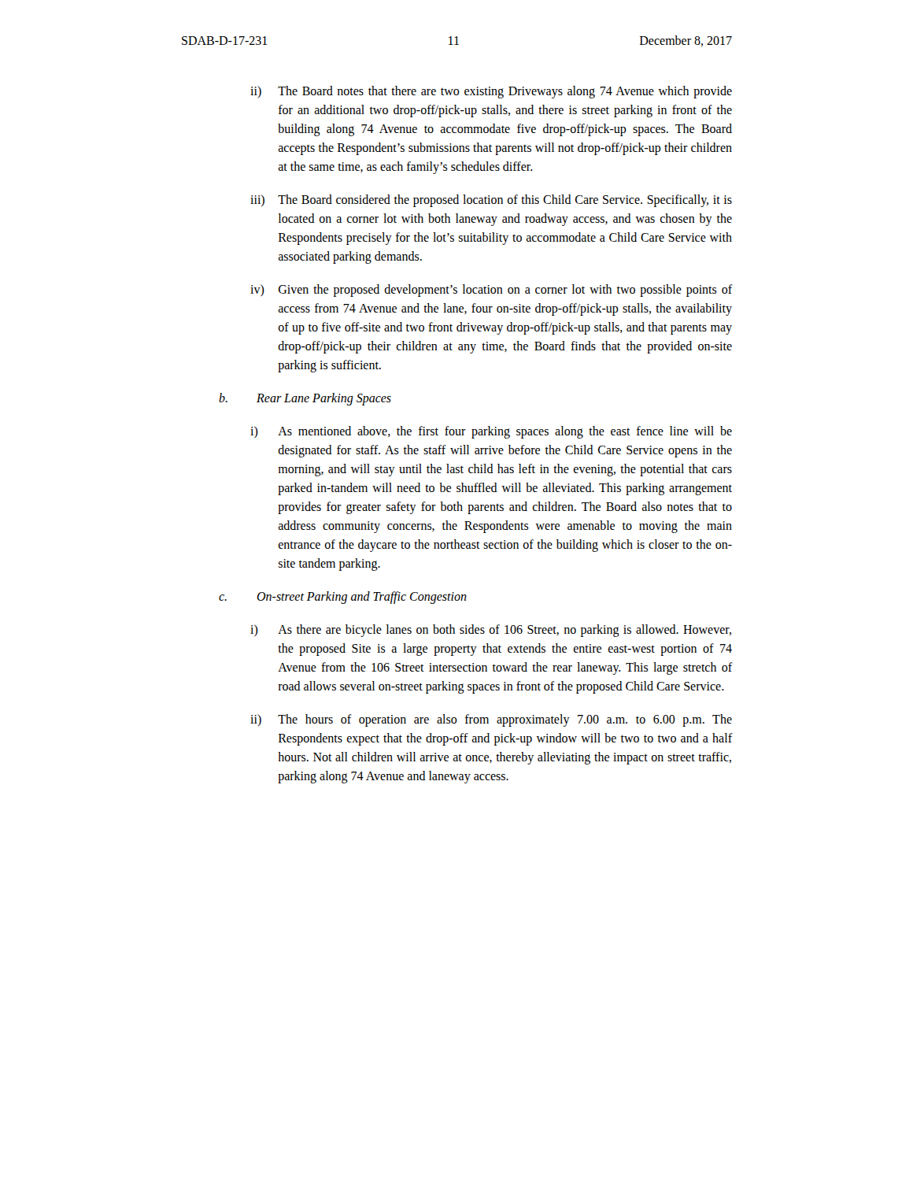SDAB-D-17-231
11
December 8, 2017
ii)
The Board notes that there are two existing Driveways along 74 Avenue which provide for an additional two drop-off/pick-up stalls, and there is street parking in front of the building along 74 Avenue to accommodate five drop-off/pick-up spaces. The Board accepts the Respondent’s submissions that parents will not drop-off/pick-up their children at the same time, as each family’s schedules differ.
iii)
The Board considered the proposed location of this Child Care Service. Specifically, it is located on a corner lot with both laneway and roadway access, and was chosen by the Respondents precisely for the lot’s suitability to accommodate a Child Care Service with associated parking demands.
iv)
Given the proposed development’s location on a corner lot with two possible points of access from 74 Avenue and the lane, four on-site drop-off/pick-up stalls, the availability of up to five off-site and two front driveway drop-off/pick-up stalls, and that parents may drop-off/pick-up their children at any time, the Board finds that the provided on-site parking is sufficient.
b.
Rear Lane Parking Spaces
i)
As mentioned above, the first four parking spaces along the east fence line will be designated for staff. As the staff will arrive before the Child Care Service opens in the morning, and will stay until the last child has left in the evening, the potential that cars parked in-tandem will need to be shuffled will be alleviated. This parking arrangement provides for greater safety for both parents and children. The Board also notes that to address community concerns, the Respondents were amenable to moving the main entrance of the daycare to the northeast section of the building which is closer to the on-site tandem parking.
c.
On-street Parking and Traffic Congestion
i)
As there are bicycle lanes on both sides of 106 Street, no parking is allowed. However, the proposed Site is a large property that extends the entire east-west portion of 74 Avenue from the 106 Street intersection toward the rear laneway. This large stretch of road allows several on-street parking spaces in front of the proposed Child Care Service.
ii)
The hours of operation are also from approximately 7.00 a.m. to 6.00 p.m. The Respondents expect that the drop-off and pick-up window will be two to two and a half hours. Not all children will arrive at once, thereby alleviating the impact on street traffic, parking along 74 Avenue and laneway access.